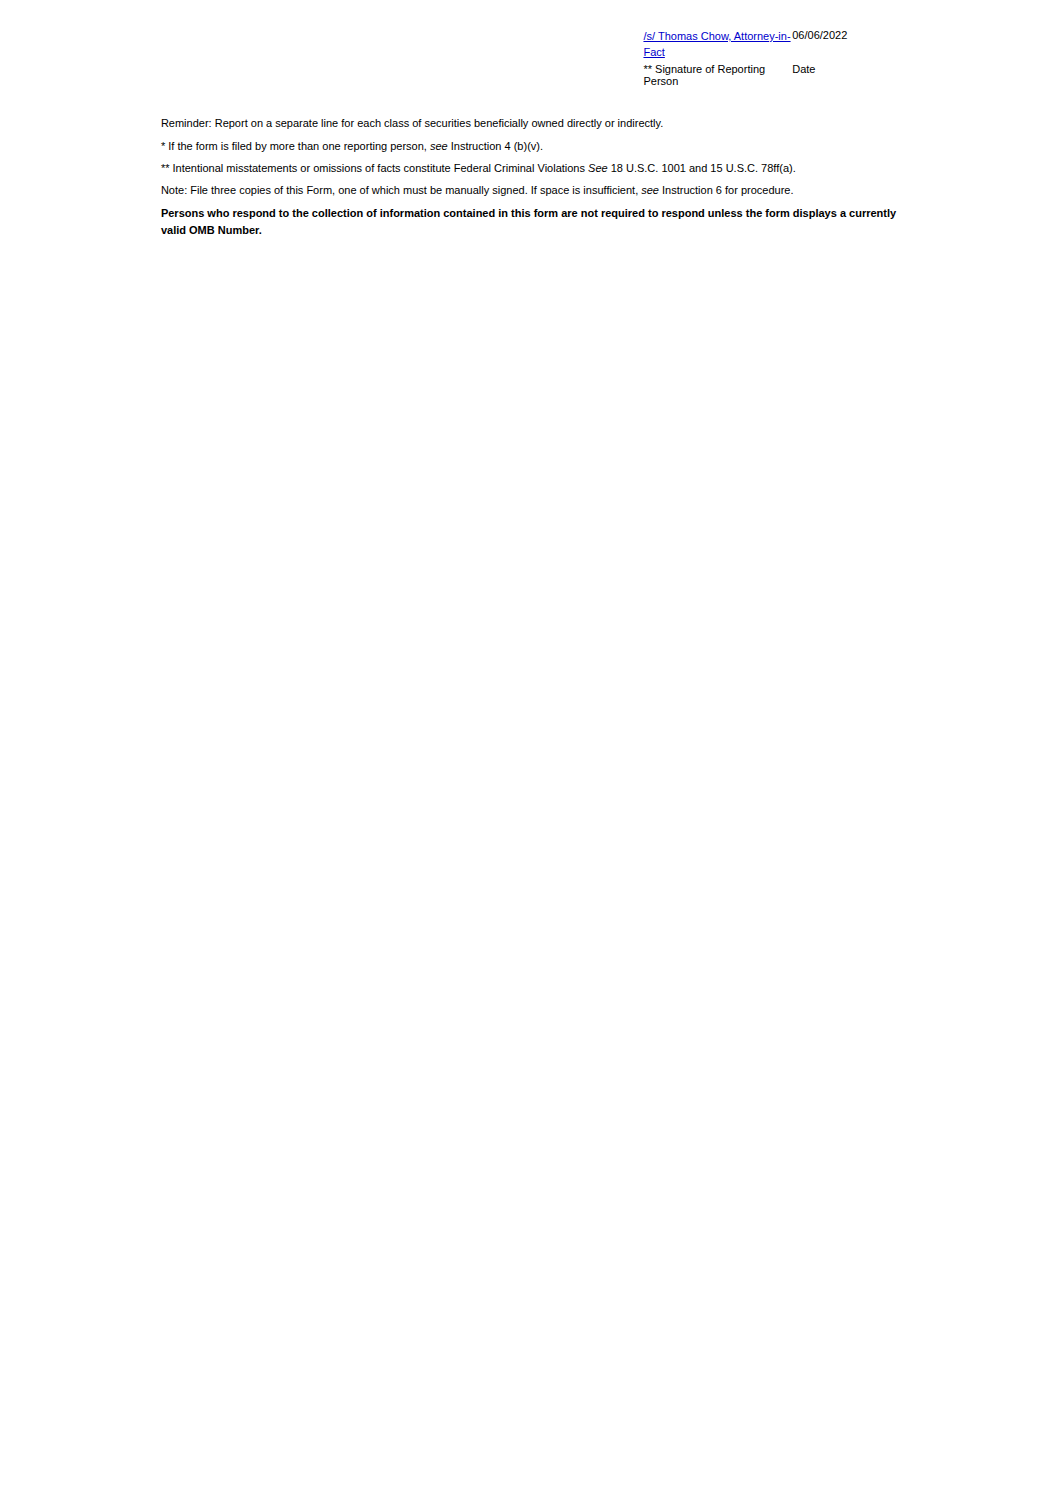| /s/ Thomas Chow, Attorney-in-Fact | 06/06/2022 |
| ** Signature of Reporting Person | Date |
Reminder: Report on a separate line for each class of securities beneficially owned directly or indirectly.
* If the form is filed by more than one reporting person, see Instruction 4 (b)(v).
** Intentional misstatements or omissions of facts constitute Federal Criminal Violations See 18 U.S.C. 1001 and 15 U.S.C. 78ff(a).
Note: File three copies of this Form, one of which must be manually signed. If space is insufficient, see Instruction 6 for procedure.
Persons who respond to the collection of information contained in this form are not required to respond unless the form displays a currently valid OMB Number.